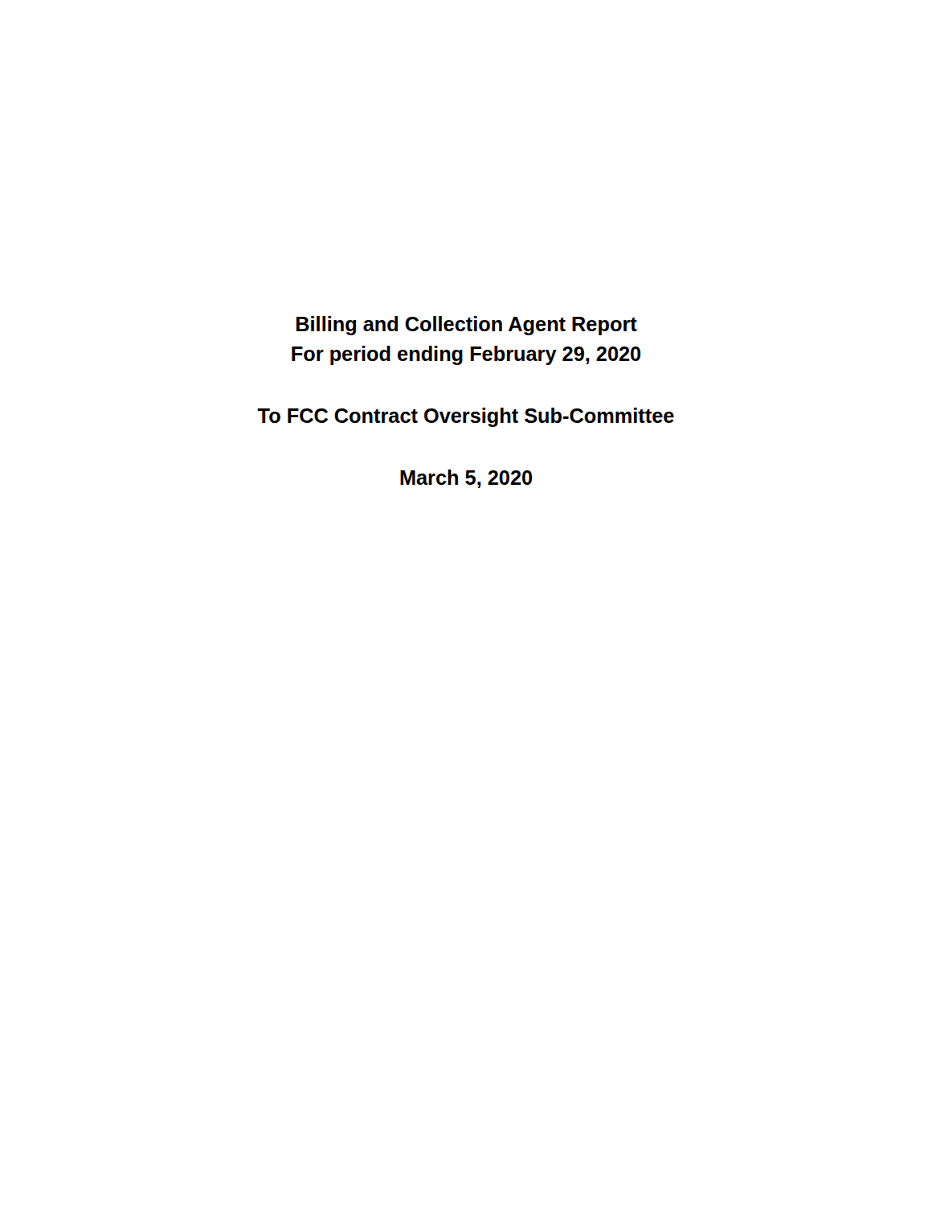Billing and Collection Agent Report
For period ending February 29, 2020
To FCC Contract Oversight Sub-Committee
March 5, 2020